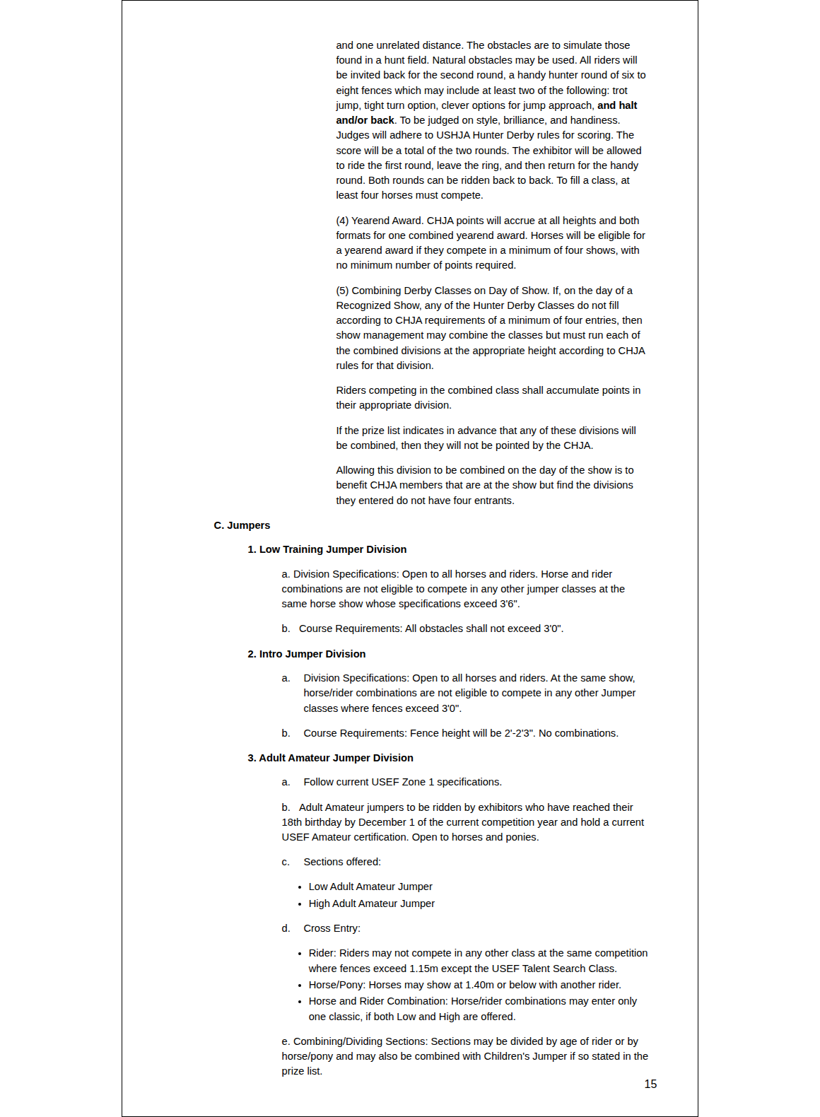and one unrelated distance. The obstacles are to simulate those found in a hunt field. Natural obstacles may be used. All riders will be invited back for the second round, a handy hunter round of six to eight fences which may include at least two of the following: trot jump, tight turn option, clever options for jump approach, and halt and/or back. To be judged on style, brilliance, and handiness. Judges will adhere to USHJA Hunter Derby rules for scoring. The score will be a total of the two rounds. The exhibitor will be allowed to ride the first round, leave the ring, and then return for the handy round. Both rounds can be ridden back to back. To fill a class, at least four horses must compete.
(4) Yearend Award. CHJA points will accrue at all heights and both formats for one combined yearend award. Horses will be eligible for a yearend award if they compete in a minimum of four shows, with no minimum number of points required.
(5) Combining Derby Classes on Day of Show. If, on the day of a Recognized Show, any of the Hunter Derby Classes do not fill according to CHJA requirements of a minimum of four entries, then show management may combine the classes but must run each of the combined divisions at the appropriate height according to CHJA rules for that division.
Riders competing in the combined class shall accumulate points in their appropriate division.
If the prize list indicates in advance that any of these divisions will be combined, then they will not be pointed by the CHJA.
Allowing this division to be combined on the day of the show is to benefit CHJA members that are at the show but find the divisions they entered do not have four entrants.
C. Jumpers
1. Low Training Jumper Division
a. Division Specifications: Open to all horses and riders. Horse and rider combinations are not eligible to compete in any other jumper classes at the same horse show whose specifications exceed 3'6".
b. Course Requirements: All obstacles shall not exceed 3'0".
2. Intro Jumper Division
a. Division Specifications: Open to all horses and riders. At the same show, horse/rider combinations are not eligible to compete in any other Jumper classes where fences exceed 3'0".
b. Course Requirements: Fence height will be 2'-2'3". No combinations.
3. Adult Amateur Jumper Division
a. Follow current USEF Zone 1 specifications.
b. Adult Amateur jumpers to be ridden by exhibitors who have reached their 18th birthday by December 1 of the current competition year and hold a current USEF Amateur certification. Open to horses and ponies.
c. Sections offered:
Low Adult Amateur Jumper
High Adult Amateur Jumper
d. Cross Entry:
Rider: Riders may not compete in any other class at the same competition where fences exceed 1.15m except the USEF Talent Search Class.
Horse/Pony: Horses may show at 1.40m or below with another rider.
Horse and Rider Combination: Horse/rider combinations may enter only one classic, if both Low and High are offered.
e. Combining/Dividing Sections: Sections may be divided by age of rider or by horse/pony and may also be combined with Children's Jumper if so stated in the prize list.
15